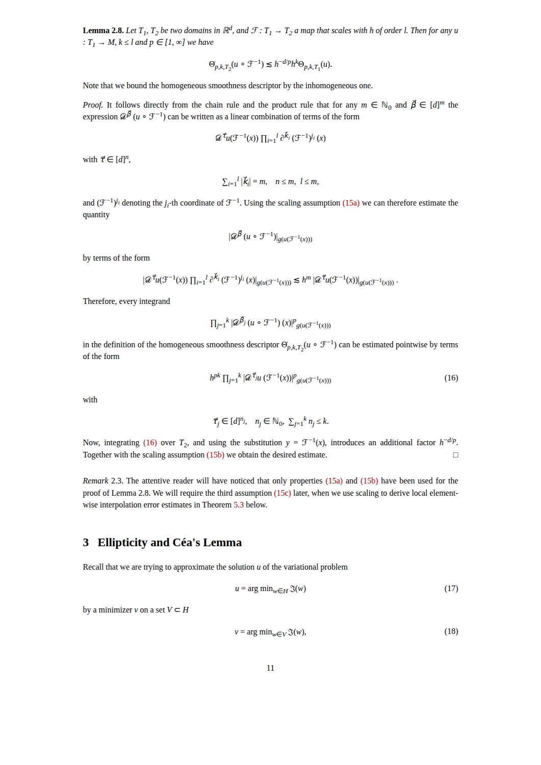Lemma 2.8. Let T1, T2 be two domains in ℝd, and ℱ : T1 → T2 a map that scales with h of order l. Then for any u : T1 → M, k ≤ l and p ∈ [1, ∞] we have
Θ̇p,k,T2(u ∘ ℱ−1) ≲ h−d/phkΘp,k,T1(u).
Note that we bound the homogeneous smoothness descriptor by the inhomogeneous one.
Proof. It follows directly from the chain rule and the product rule that for any m ∈ ℕ0 and β⃗ ∈ [d]m the expression 𝒟β⃗ (u ∘ ℱ−1) can be written as a linear combination of terms of the form
𝒟τ⃗u(ℱ−1(x)) ∏i=1l ∂k⃗i (ℱ−1)ji (x)
with τ⃗ ∈ [d]n,
∑i=1l |k⃗i| = m, n ≤ m, l ≤ m,
and (ℱ−1)ji denoting the ji-th coordinate of ℱ−1. Using the scaling assumption (15a) we can therefore estimate the quantity
|𝒟β⃗ (u ∘ ℱ−1)|g(u(ℱ−1(x)))
by terms of the form
|𝒟τ⃗u(ℱ−1(x)) ∏i=1l ∂k⃗i (ℱ−1)ji (x)|g(u(ℱ−1(x))) ≲ hm |𝒟τ⃗u(ℱ−1(x))|g(u(ℱ−1(x))) .
Therefore, every integrand
∏j=1k |𝒟β⃗j (u ∘ ℱ−1) (x)|pg(u(ℱ−1(x)))
in the definition of the homogeneous smoothness descriptor Θ̇p,k,T2(u ∘ ℱ−1) can be estimated pointwise by terms of the form
hpk ∏j=1k |𝒟τ⃗ju (ℱ−1(x))|pg(u(ℱ−1(x)))
(16)
with
τ⃗j ∈ [d]nj, nj ∈ ℕ0, ∑j=1k nj ≤ k.
Now, integrating (16) over T2, and using the substitution y = ℱ−1(x), introduces an additional factor h−d/p. Together with the scaling assumption (15b) we obtain the desired estimate. □
Remark 2.3. The attentive reader will have noticed that only properties (15a) and (15b) have been used for the proof of Lemma 2.8. We will require the third assumption (15c) later, when we use scaling to derive local element-wise interpolation error estimates in Theorem 5.3 below.
3 Ellipticity and Céa's Lemma
Recall that we are trying to approximate the solution u of the variational problem
u = arg minw∈H 𝔍(w)
(17)
by a minimizer v on a set V ⊂ H
v = arg minw∈V 𝔍(w),
(18)
11